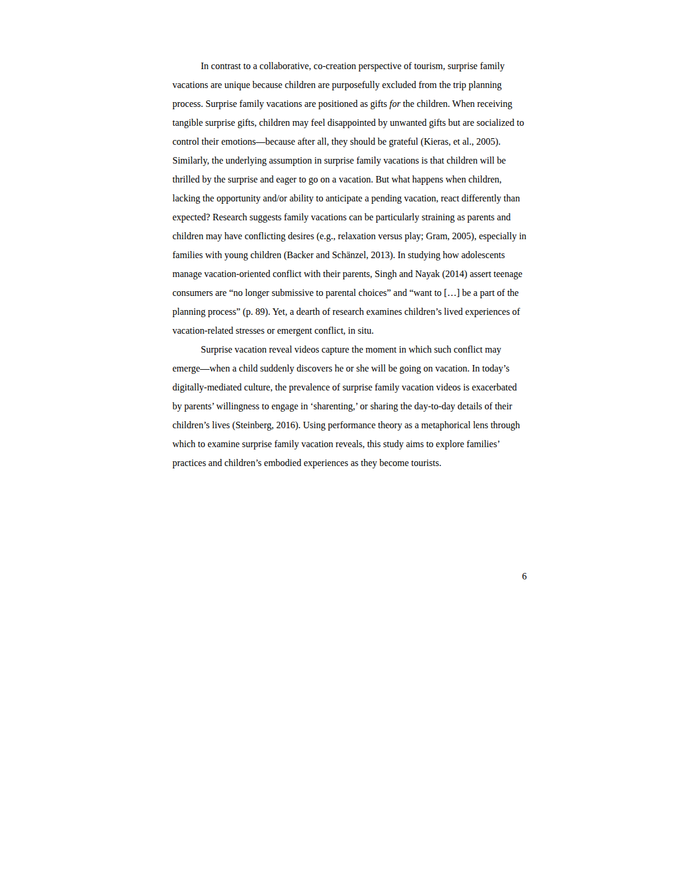In contrast to a collaborative, co-creation perspective of tourism, surprise family vacations are unique because children are purposefully excluded from the trip planning process. Surprise family vacations are positioned as gifts for the children. When receiving tangible surprise gifts, children may feel disappointed by unwanted gifts but are socialized to control their emotions—because after all, they should be grateful (Kieras, et al., 2005). Similarly, the underlying assumption in surprise family vacations is that children will be thrilled by the surprise and eager to go on a vacation. But what happens when children, lacking the opportunity and/or ability to anticipate a pending vacation, react differently than expected? Research suggests family vacations can be particularly straining as parents and children may have conflicting desires (e.g., relaxation versus play; Gram, 2005), especially in families with young children (Backer and Schänzel, 2013). In studying how adolescents manage vacation-oriented conflict with their parents, Singh and Nayak (2014) assert teenage consumers are “no longer submissive to parental choices” and “want to […] be a part of the planning process” (p. 89). Yet, a dearth of research examines children’s lived experiences of vacation-related stresses or emergent conflict, in situ.
Surprise vacation reveal videos capture the moment in which such conflict may emerge—when a child suddenly discovers he or she will be going on vacation. In today’s digitally-mediated culture, the prevalence of surprise family vacation videos is exacerbated by parents’ willingness to engage in ‘sharenting,’ or sharing the day-to-day details of their children’s lives (Steinberg, 2016). Using performance theory as a metaphorical lens through which to examine surprise family vacation reveals, this study aims to explore families’ practices and children’s embodied experiences as they become tourists.
6